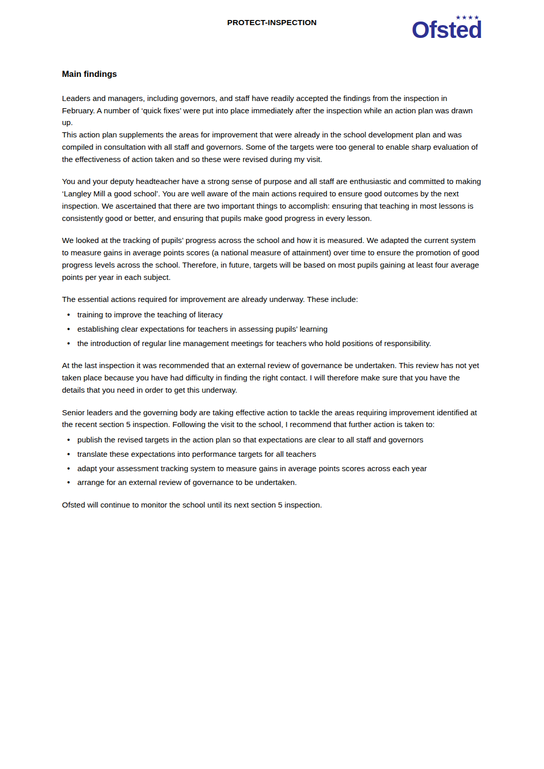PROTECT-INSPECTION
★★★★
Ofsted
Main findings
Leaders and managers, including governors, and staff have readily accepted the findings from the inspection in February. A number of ‘quick fixes’ were put into place immediately after the inspection while an action plan was drawn up.
This action plan supplements the areas for improvement that were already in the school development plan and was compiled in consultation with all staff and governors. Some of the targets were too general to enable sharp evaluation of the effectiveness of action taken and so these were revised during my visit.
You and your deputy headteacher have a strong sense of purpose and all staff are enthusiastic and committed to making ‘Langley Mill a good school’. You are well aware of the main actions required to ensure good outcomes by the next inspection. We ascertained that there are two important things to accomplish: ensuring that teaching in most lessons is consistently good or better, and ensuring that pupils make good progress in every lesson.
We looked at the tracking of pupils’ progress across the school and how it is measured. We adapted the current system to measure gains in average points scores (a national measure of attainment) over time to ensure the promotion of good progress levels across the school. Therefore, in future, targets will be based on most pupils gaining at least four average points per year in each subject.
The essential actions required for improvement are already underway. These include:
training to improve the teaching of literacy
establishing clear expectations for teachers in assessing pupils’ learning
the introduction of regular line management meetings for teachers who hold positions of responsibility.
At the last inspection it was recommended that an external review of governance be undertaken. This review has not yet taken place because you have had difficulty in finding the right contact. I will therefore make sure that you have the details that you need in order to get this underway.
Senior leaders and the governing body are taking effective action to tackle the areas requiring improvement identified at the recent section 5 inspection. Following the visit to the school, I recommend that further action is taken to:
publish the revised targets in the action plan so that expectations are clear to all staff and governors
translate these expectations into performance targets for all teachers
adapt your assessment tracking system to measure gains in average points scores across each year
arrange for an external review of governance to be undertaken.
Ofsted will continue to monitor the school until its next section 5 inspection.